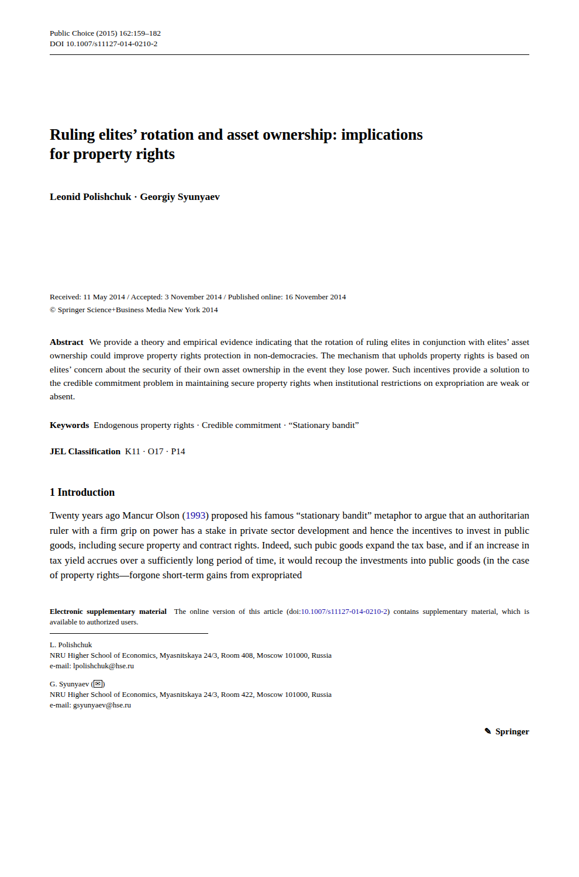Public Choice (2015) 162:159–182
DOI 10.1007/s11127-014-0210-2
Ruling elites’ rotation and asset ownership: implications
for property rights
Leonid Polishchuk · Georgiy Syunyaev
Received: 11 May 2014 / Accepted: 3 November 2014 / Published online: 16 November 2014
© Springer Science+Business Media New York 2014
Abstract We provide a theory and empirical evidence indicating that the rotation of ruling elites in conjunction with elites’ asset ownership could improve property rights protection in non-democracies. The mechanism that upholds property rights is based on elites’ concern about the security of their own asset ownership in the event they lose power. Such incentives provide a solution to the credible commitment problem in maintaining secure property rights when institutional restrictions on expropriation are weak or absent.
Keywords Endogenous property rights · Credible commitment · “Stationary bandit”
JEL Classification K11 · O17 · P14
1 Introduction
Twenty years ago Mancur Olson (1993) proposed his famous “stationary bandit” metaphor to argue that an authoritarian ruler with a firm grip on power has a stake in private sector development and hence the incentives to invest in public goods, including secure property and contract rights. Indeed, such pubic goods expand the tax base, and if an increase in tax yield accrues over a sufficiently long period of time, it would recoup the investments into public goods (in the case of property rights—forgone short-term gains from expropriated
Electronic supplementary material The online version of this article (doi:10.1007/s11127-014-0210-2) contains supplementary material, which is available to authorized users.
L. Polishchuk
NRU Higher School of Economics, Myasnitskaya 24/3, Room 408, Moscow 101000, Russia
e-mail: lpolishchuk@hse.ru
G. Syunyaev (✉)
NRU Higher School of Economics, Myasnitskaya 24/3, Room 422, Moscow 101000, Russia
e-mail: gsyunyaev@hse.ru
✎Springer